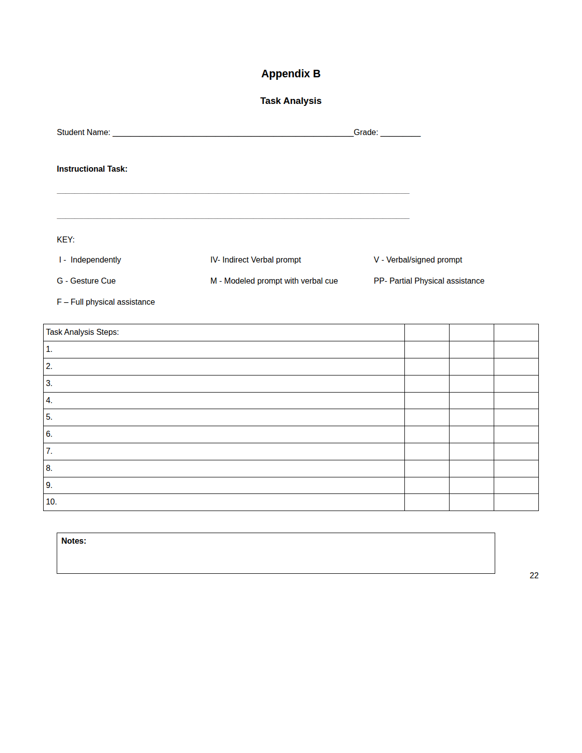Appendix B
Task Analysis
Student Name: ______________________________________________________Grade: _________
Instructional Task:
_______________________________________________________________________________
_______________________________________________________________________________
KEY:
| I - Independently | IV- Indirect Verbal prompt | V - Verbal/signed prompt |
| G - Gesture Cue | M - Modeled prompt with verbal cue | PP- Partial Physical assistance |
| F – Full physical assistance | | |
| Task Analysis Steps: | | | |
| 1. | | | |
| 2. | | | |
| 3. | | | |
| 4. | | | |
| 5. | | | |
| 6. | | | |
| 7. | | | |
| 8. | | | |
| 9. | | | |
| 10. | | | |
Notes:
22